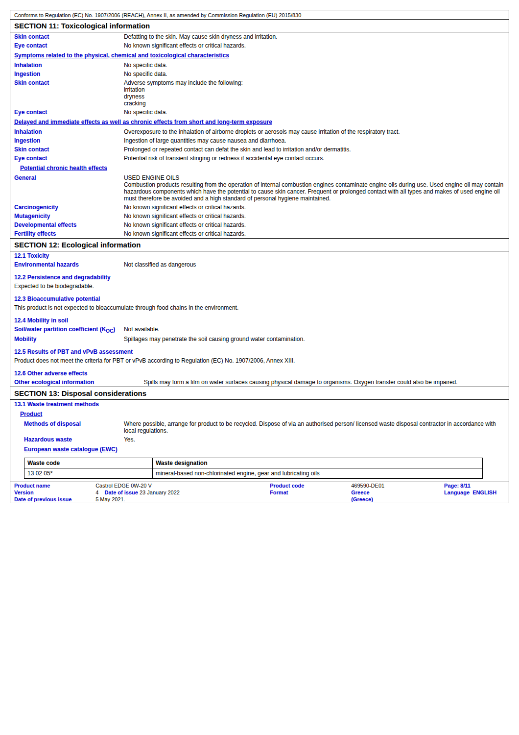Conforms to Regulation (EC) No. 1907/2006 (REACH), Annex II, as amended by Commission Regulation (EU) 2015/830
SECTION 11: Toxicological information
| Skin contact | Defatting to the skin. May cause skin dryness and irritation. |
| Eye contact | No known significant effects or critical hazards. |
Symptoms related to the physical, chemical and toxicological characteristics
| Inhalation | No specific data. |
| Ingestion | No specific data. |
| Skin contact | Adverse symptoms may include the following: irritation dryness cracking |
| Eye contact | No specific data. |
Delayed and immediate effects as well as chronic effects from short and long-term exposure
| Inhalation | Overexposure to the inhalation of airborne droplets or aerosols may cause irritation of the respiratory tract. |
| Ingestion | Ingestion of large quantities may cause nausea and diarrhoea. |
| Skin contact | Prolonged or repeated contact can defat the skin and lead to irritation and/or dermatitis. |
| Eye contact | Potential risk of transient stinging or redness if accidental eye contact occurs. |
Potential chronic health effects
| General | USED ENGINE OILS Combustion products resulting from the operation of internal combustion engines contaminate engine oils during use. Used engine oil may contain hazardous components which have the potential to cause skin cancer. Frequent or prolonged contact with all types and makes of used engine oil must therefore be avoided and a high standard of personal hygiene maintained. |
| Carcinogenicity | No known significant effects or critical hazards. |
| Mutagenicity | No known significant effects or critical hazards. |
| Developmental effects | No known significant effects or critical hazards. |
| Fertility effects | No known significant effects or critical hazards. |
SECTION 12: Ecological information
12.1 Toxicity
| Environmental hazards | Not classified as dangerous |
12.2 Persistence and degradability
Expected to be biodegradable.
12.3 Bioaccumulative potential
This product is not expected to bioaccumulate through food chains in the environment.
12.4 Mobility in soil
| Soil/water partition coefficient (K OC ) | Not available. |
| Mobility | Spillages may penetrate the soil causing ground water contamination. |
12.5 Results of PBT and vPvB assessment
Product does not meet the criteria for PBT or vPvB according to Regulation (EC) No. 1907/2006, Annex XIII.
12.6 Other adverse effects
| Other ecological information | Spills may form a film on water surfaces causing physical damage to organisms. Oxygen transfer could also be impaired. |
SECTION 13: Disposal considerations
13.1 Waste treatment methods
Product
| Methods of disposal | Where possible, arrange for product to be recycled. Dispose of via an authorised person/ licensed waste disposal contractor in accordance with local regulations. |
| Hazardous waste | Yes. |
European waste catalogue (EWC)
| Waste code | Waste designation |
| --- | --- |
| 13 02 05* | mineral-based non-chlorinated engine, gear and lubricating oils |
| Product name | Castrol EDGE 0W-20 V | Product code | 469590-DE01 | Page: 8/11 |
| Version | 4 Date of issue 23 January 2022 | Format | Greece | Language ENGLISH |
| Date of previous issue | 5 May 2021. | | (Greece) | |